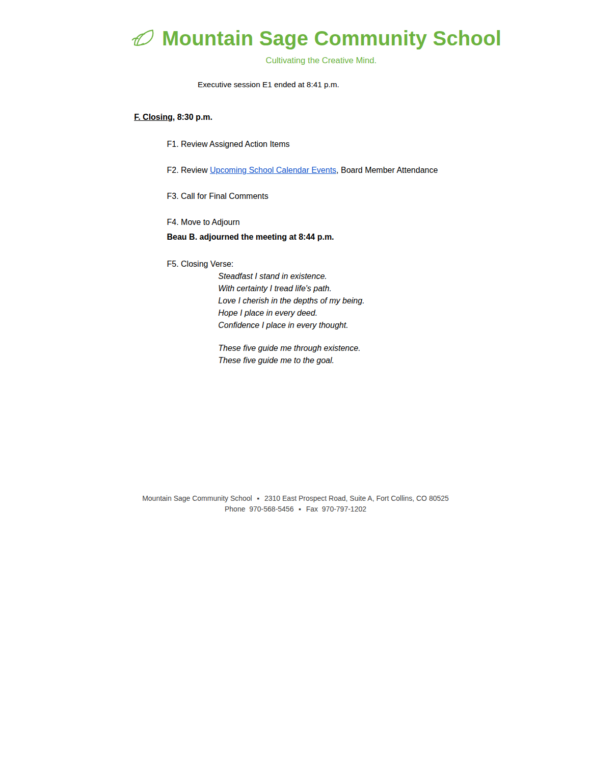Mountain Sage Community School
Cultivating the Creative Mind.
Executive session E1 ended at 8:41 p.m.
F. Closing, 8:30 p.m.
F1. Review Assigned Action Items
F2. Review Upcoming School Calendar Events, Board Member Attendance
F3. Call for Final Comments
F4. Move to Adjourn
Beau B. adjourned the meeting at 8:44 p.m.
F5. Closing Verse:
Steadfast I stand in existence.
With certainty I tread life's path.
Love I cherish in the depths of my being.
Hope I place in every deed.
Confidence I place in every thought.
These five guide me through existence.
These five guide me to the goal.
Mountain Sage Community School ▪ 2310 East Prospect Road, Suite A, Fort Collins, CO 80525
Phone 970-568-5456 ▪ Fax 970-797-1202